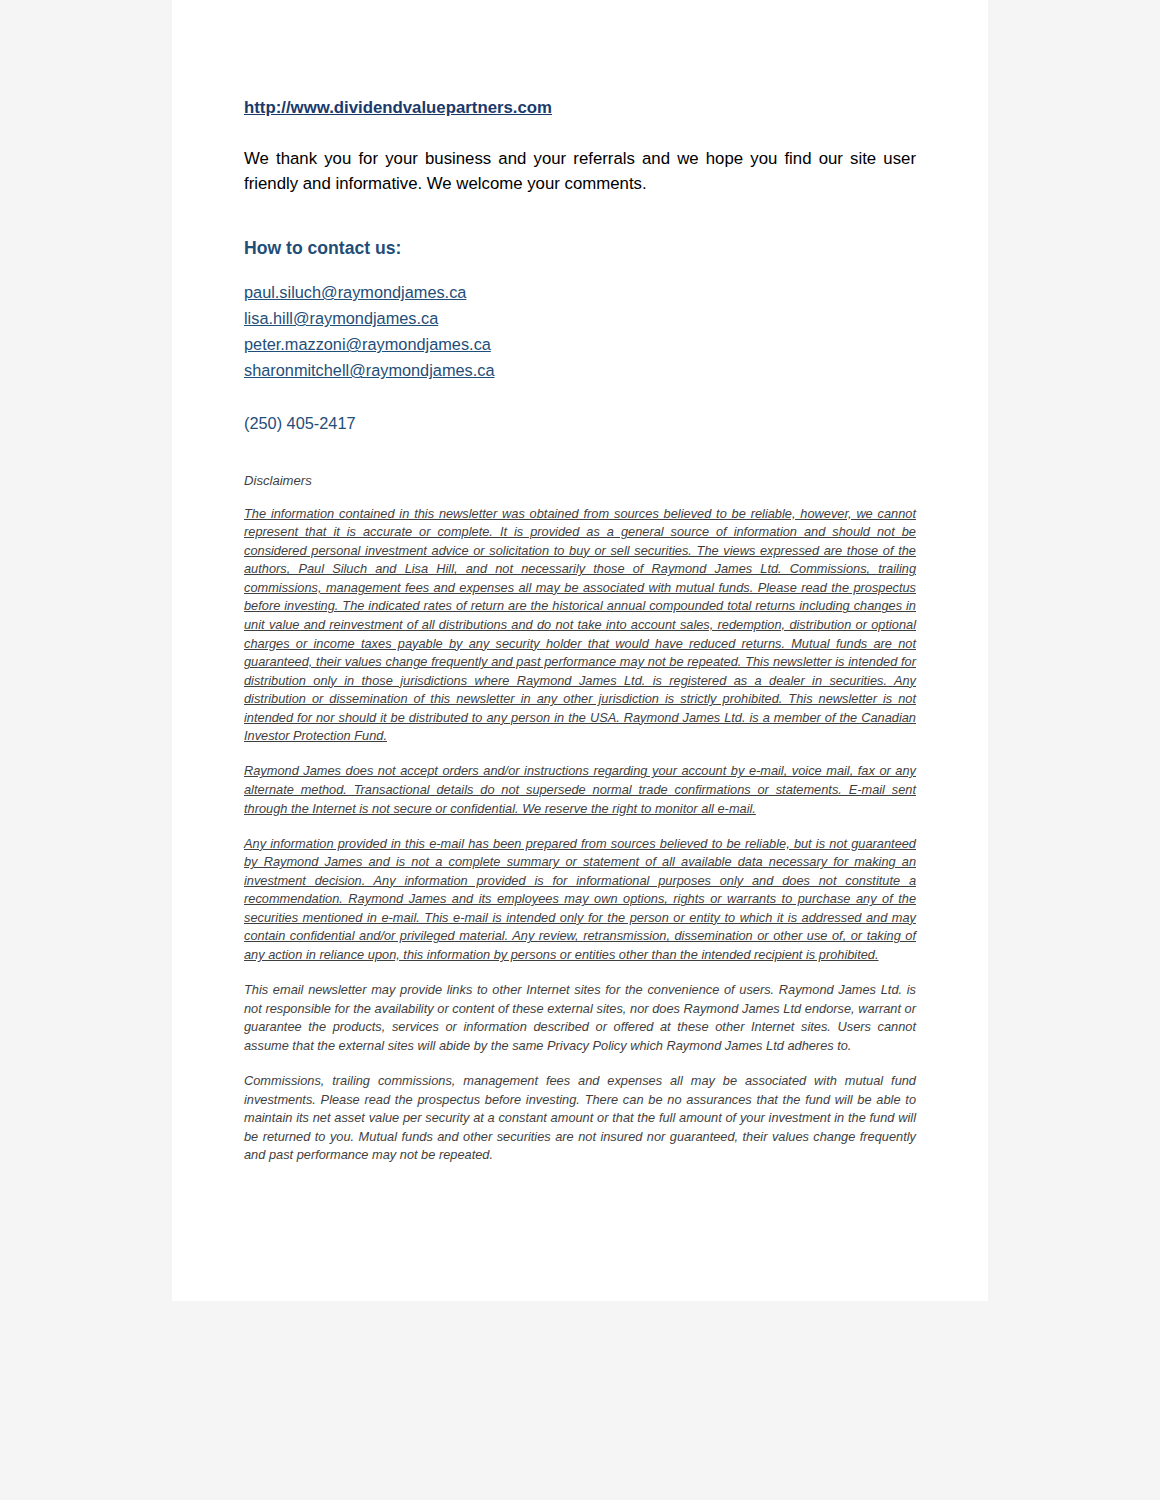http://www.dividendvaluepartners.com
We thank you for your business and your referrals and we hope you find our site user friendly and informative. We welcome your comments.
How to contact us:
paul.siluch@raymondjames.ca
lisa.hill@raymondjames.ca
peter.mazzoni@raymondjames.ca
sharonmitchell@raymondjames.ca
(250) 405-2417
Disclaimers
The information contained in this newsletter was obtained from sources believed to be reliable, however, we cannot represent that it is accurate or complete. It is provided as a general source of information and should not be considered personal investment advice or solicitation to buy or sell securities. The views expressed are those of the authors, Paul Siluch and Lisa Hill, and not necessarily those of Raymond James Ltd. Commissions, trailing commissions, management fees and expenses all may be associated with mutual funds. Please read the prospectus before investing. The indicated rates of return are the historical annual compounded total returns including changes in unit value and reinvestment of all distributions and do not take into account sales, redemption, distribution or optional charges or income taxes payable by any security holder that would have reduced returns. Mutual funds are not guaranteed, their values change frequently and past performance may not be repeated. This newsletter is intended for distribution only in those jurisdictions where Raymond James Ltd. is registered as a dealer in securities. Any distribution or dissemination of this newsletter in any other jurisdiction is strictly prohibited. This newsletter is not intended for nor should it be distributed to any person in the USA. Raymond James Ltd. is a member of the Canadian Investor Protection Fund.
Raymond James does not accept orders and/or instructions regarding your account by e-mail, voice mail, fax or any alternate method. Transactional details do not supersede normal trade confirmations or statements. E-mail sent through the Internet is not secure or confidential. We reserve the right to monitor all e-mail.
Any information provided in this e-mail has been prepared from sources believed to be reliable, but is not guaranteed by Raymond James and is not a complete summary or statement of all available data necessary for making an investment decision. Any information provided is for informational purposes only and does not constitute a recommendation. Raymond James and its employees may own options, rights or warrants to purchase any of the securities mentioned in e-mail. This e-mail is intended only for the person or entity to which it is addressed and may contain confidential and/or privileged material. Any review, retransmission, dissemination or other use of, or taking of any action in reliance upon, this information by persons or entities other than the intended recipient is prohibited.
This email newsletter may provide links to other Internet sites for the convenience of users. Raymond James Ltd. is not responsible for the availability or content of these external sites, nor does Raymond James Ltd endorse, warrant or guarantee the products, services or information described or offered at these other Internet sites. Users cannot assume that the external sites will abide by the same Privacy Policy which Raymond James Ltd adheres to.
Commissions, trailing commissions, management fees and expenses all may be associated with mutual fund investments. Please read the prospectus before investing. There can be no assurances that the fund will be able to maintain its net asset value per security at a constant amount or that the full amount of your investment in the fund will be returned to you. Mutual funds and other securities are not insured nor guaranteed, their values change frequently and past performance may not be repeated.